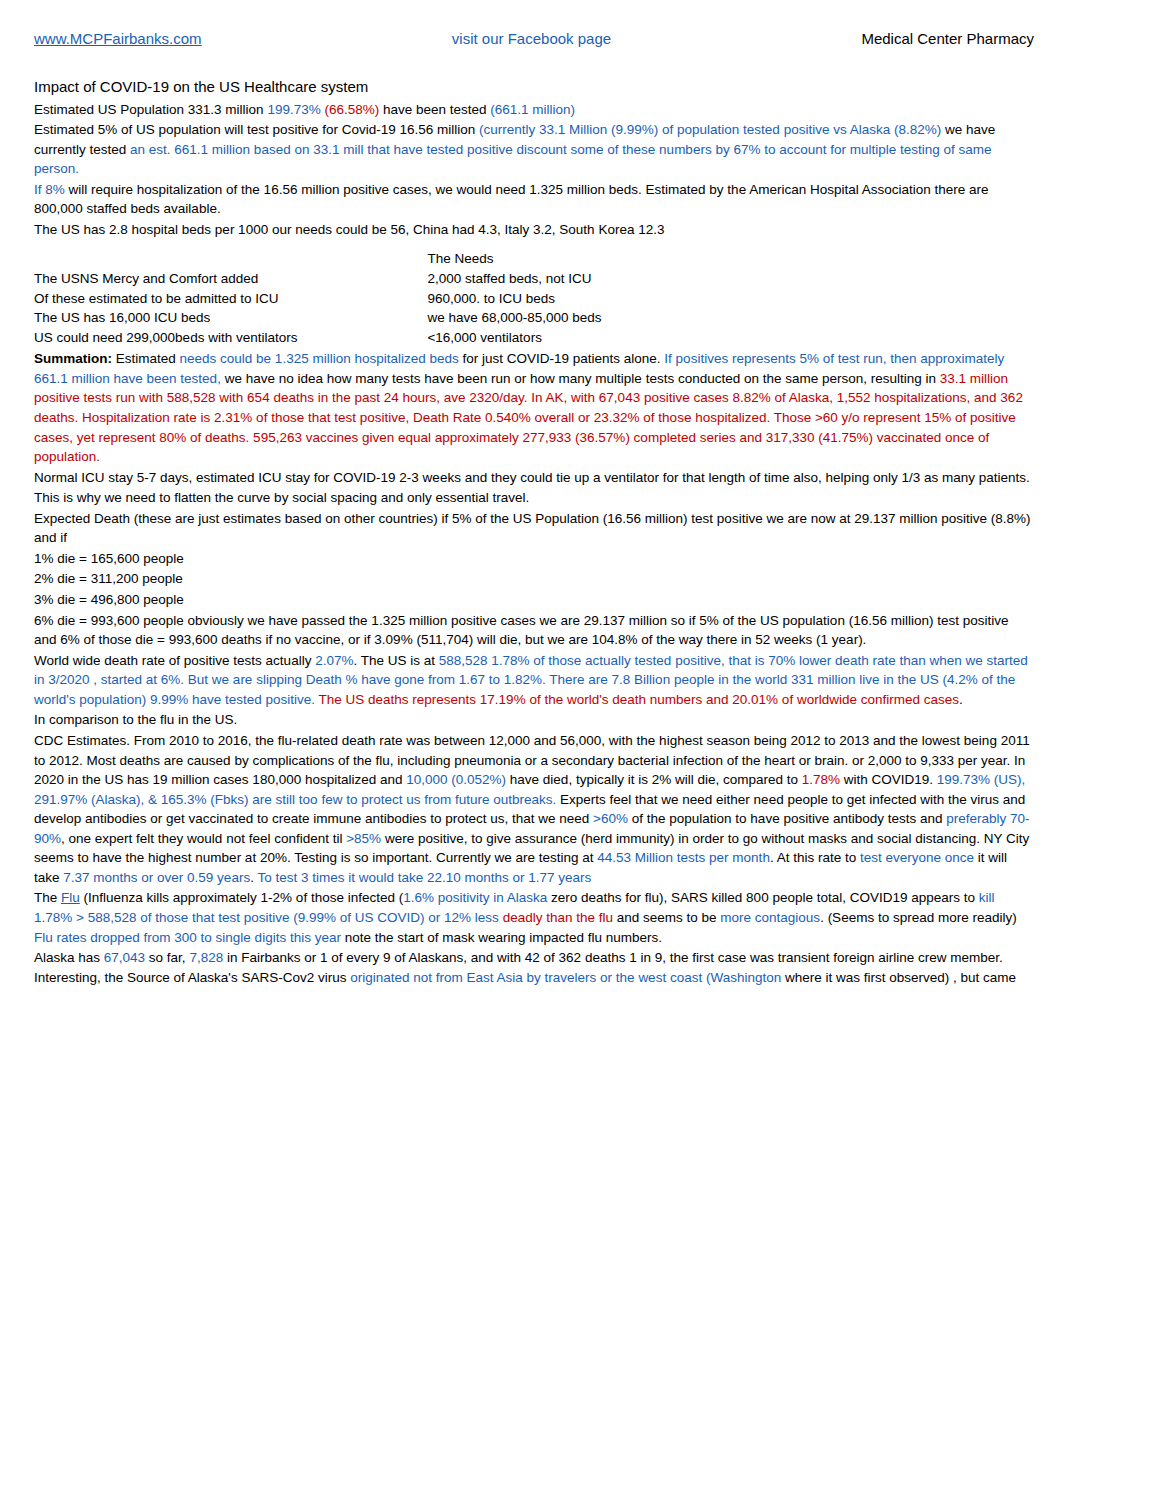www.MCPFairbanks.com visit our Facebook page Medical Center Pharmacy
Impact of COVID-19 on the US Healthcare system
Estimated US Population 331.3 million 199.73% (66.58%) have been tested (661.1 million)
Estimated 5% of US population will test positive for Covid-19 16.56 million (currently 33.1 Million (9.99%) of population tested positive vs Alaska (8.82%) we have currently tested an est. 661.1 million based on 33.1 mill that have tested positive discount some of these numbers by 67% to account for multiple testing of same person.
If 8% will require hospitalization of the 16.56 million positive cases, we would need 1.325 million beds. Estimated by the American Hospital Association there are 800,000 staffed beds available.
The US has 2.8 hospital beds per 1000 our needs could be 56, China had 4.3, Italy 3.2, South Korea 12.3
| | The Needs |
| The USNS Mercy and Comfort added | 2,000 staffed beds, not ICU |
| Of these estimated to be admitted to ICU | 960,000. to ICU beds |
| The US has 16,000 ICU beds | we have 68,000-85,000 beds |
| US could need 299,000beds with ventilators | <16,000 ventilators |
Summation: Estimated needs could be 1.325 million hospitalized beds for just COVID-19 patients alone. If positives represents 5% of test run, then approximately 661.1 million have been tested, we have no idea how many tests have been run or how many multiple tests conducted on the same person, resulting in 33.1 million positive tests run with 588,528 with 654 deaths in the past 24 hours, ave 2320/day. In AK, with 67,043 positive cases 8.82% of Alaska, 1,552 hospitalizations, and 362 deaths. Hospitalization rate is 2.31% of those that test positive, Death Rate 0.540% overall or 23.32% of those hospitalized. Those >60 y/o represent 15% of positive cases, yet represent 80% of deaths. 595,263 vaccines given equal approximately 277,933 (36.57%) completed series and 317,330 (41.75%) vaccinated once of population.
Normal ICU stay 5-7 days, estimated ICU stay for COVID-19 2-3 weeks and they could tie up a ventilator for that length of time also, helping only 1/3 as many patients.
This is why we need to flatten the curve by social spacing and only essential travel.
Expected Death (these are just estimates based on other countries) if 5% of the US Population (16.56 million) test positive we are now at 29.137 million positive (8.8%) and if
1% die = 165,600 people
2% die = 311,200 people
3% die = 496,800 people
6% die = 993,600 people obviously we have passed the 1.325 million positive cases we are 29.137 million so if 5% of the US population (16.56 million) test positive and 6% of those die = 993,600 deaths if no vaccine, or if 3.09% (511,704) will die, but we are 104.8% of the way there in 52 weeks (1 year).
World wide death rate of positive tests actually 2.07%. The US is at 588,528 1.78% of those actually tested positive, that is 70% lower death rate than when we started in 3/2020 , started at 6%. But we are slipping Death % have gone from 1.67 to 1.82%. There are 7.8 Billion people in the world 331 million live in the US (4.2% of the world's population) 9.99% have tested positive. The US deaths represents 17.19% of the world's death numbers and 20.01% of worldwide confirmed cases.
In comparison to the flu in the US.
CDC Estimates. From 2010 to 2016, the flu-related death rate was between 12,000 and 56,000, with the highest season being 2012 to 2013 and the lowest being 2011 to 2012. Most deaths are caused by complications of the flu, including pneumonia or a secondary bacterial infection of the heart or brain. or 2,000 to 9,333 per year. In 2020 in the US has 19 million cases 180,000 hospitalized and 10,000 (0.052%) have died, typically it is 2% will die, compared to 1.78% with COVID19. 199.73% (US), 291.97% (Alaska), & 165.3% (Fbks) are still too few to protect us from future outbreaks. Experts feel that we need either need people to get infected with the virus and develop antibodies or get vaccinated to create immune antibodies to protect us, that we need >60% of the population to have positive antibody tests and preferably 70-90%, one expert felt they would not feel confident til >85% were positive, to give assurance (herd immunity) in order to go without masks and social distancing. NY City seems to have the highest number at 20%. Testing is so important. Currently we are testing at 44.53 Million tests per month. At this rate to test everyone once it will take 7.37 months or over 0.59 years. To test 3 times it would take 22.10 months or 1.77 years
The Flu (Influenza kills approximately 1-2% of those infected (1.6% positivity in Alaska zero deaths for flu), SARS killed 800 people total, COVID19 appears to kill 1.78% > 588,528 of those that test positive (9.99% of US COVID) or 12% less deadly than the flu and seems to be more contagious. (Seems to spread more readily) Flu rates dropped from 300 to single digits this year note the start of mask wearing impacted flu numbers.
Alaska has 67,043 so far, 7,828 in Fairbanks or 1 of every 9 of Alaskans, and with 42 of 362 deaths 1 in 9, the first case was transient foreign airline crew member. Interesting, the Source of Alaska's SARS-Cov2 virus originated not from East Asia by travelers or the west coast (Washington where it was first observed) , but came